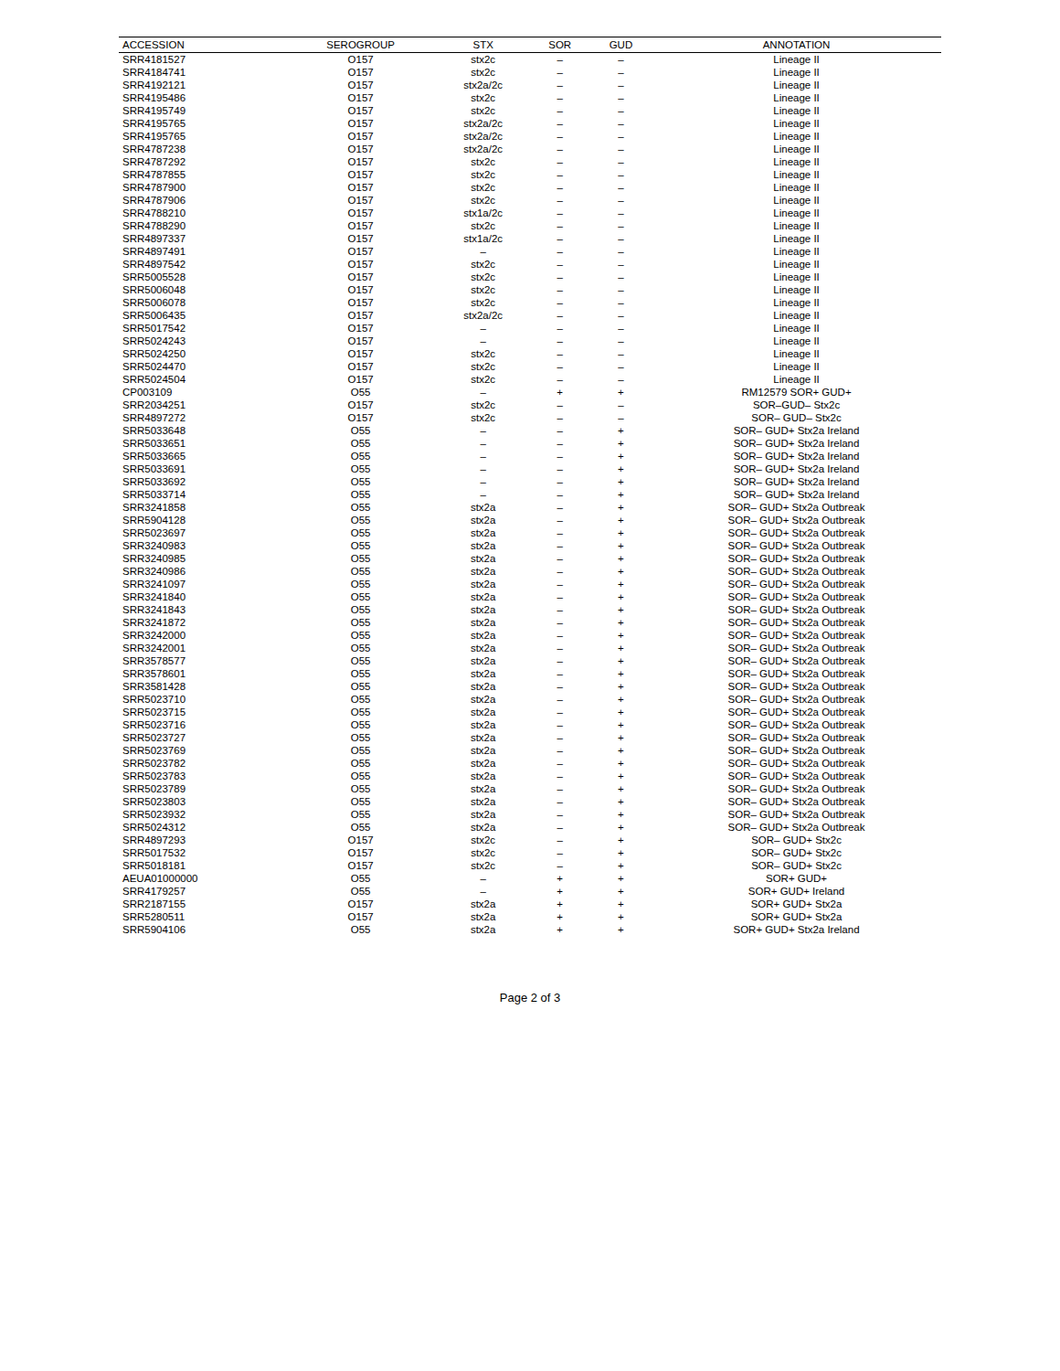| ACCESSION | SEROGROUP | STX | SOR | GUD | ANNOTATION |
| --- | --- | --- | --- | --- | --- |
| SRR4181527 | O157 | stx2c | – | – | Lineage II |
| SRR4184741 | O157 | stx2c | – | – | Lineage II |
| SRR4192121 | O157 | stx2a/2c | – | – | Lineage II |
| SRR4195486 | O157 | stx2c | – | – | Lineage II |
| SRR4195749 | O157 | stx2c | – | – | Lineage II |
| SRR4195765 | O157 | stx2a/2c | – | – | Lineage II |
| SRR4195765 | O157 | stx2a/2c | – | – | Lineage II |
| SRR4787238 | O157 | stx2a/2c | – | – | Lineage II |
| SRR4787292 | O157 | stx2c | – | – | Lineage II |
| SRR4787855 | O157 | stx2c | – | – | Lineage II |
| SRR4787900 | O157 | stx2c | – | – | Lineage II |
| SRR4787906 | O157 | stx2c | – | – | Lineage II |
| SRR4788210 | O157 | stx1a/2c | – | – | Lineage II |
| SRR4788290 | O157 | stx2c | – | – | Lineage II |
| SRR4897337 | O157 | stx1a/2c | – | – | Lineage II |
| SRR4897491 | O157 | – | – | – | Lineage II |
| SRR4897542 | O157 | stx2c | – | – | Lineage II |
| SRR5005528 | O157 | stx2c | – | – | Lineage II |
| SRR5006048 | O157 | stx2c | – | – | Lineage II |
| SRR5006078 | O157 | stx2c | – | – | Lineage II |
| SRR5006435 | O157 | stx2a/2c | – | – | Lineage II |
| SRR5017542 | O157 | – | – | – | Lineage II |
| SRR5024243 | O157 | – | – | – | Lineage II |
| SRR5024250 | O157 | stx2c | – | – | Lineage II |
| SRR5024470 | O157 | stx2c | – | – | Lineage II |
| SRR5024504 | O157 | stx2c | – | – | Lineage II |
| CP003109 | O55 | – | + | + | RM12579 SOR+ GUD+ |
| SRR2034251 | O157 | stx2c | – | – | SOR–GUD– Stx2c |
| SRR4897272 | O157 | stx2c | – | – | SOR– GUD– Stx2c |
| SRR5033648 | O55 | – | – | + | SOR– GUD+ Stx2a Ireland |
| SRR5033651 | O55 | – | – | + | SOR– GUD+ Stx2a Ireland |
| SRR5033665 | O55 | – | – | + | SOR– GUD+ Stx2a Ireland |
| SRR5033691 | O55 | – | – | + | SOR– GUD+ Stx2a Ireland |
| SRR5033692 | O55 | – | – | + | SOR– GUD+ Stx2a Ireland |
| SRR5033714 | O55 | – | – | + | SOR– GUD+ Stx2a Ireland |
| SRR3241858 | O55 | stx2a | – | + | SOR– GUD+ Stx2a Outbreak |
| SRR5904128 | O55 | stx2a | – | + | SOR– GUD+ Stx2a Outbreak |
| SRR5023697 | O55 | stx2a | – | + | SOR– GUD+ Stx2a Outbreak |
| SRR3240983 | O55 | stx2a | – | + | SOR– GUD+ Stx2a Outbreak |
| SRR3240985 | O55 | stx2a | – | + | SOR– GUD+ Stx2a Outbreak |
| SRR3240986 | O55 | stx2a | – | + | SOR– GUD+ Stx2a Outbreak |
| SRR3241097 | O55 | stx2a | – | + | SOR– GUD+ Stx2a Outbreak |
| SRR3241840 | O55 | stx2a | – | + | SOR– GUD+ Stx2a Outbreak |
| SRR3241843 | O55 | stx2a | – | + | SOR– GUD+ Stx2a Outbreak |
| SRR3241872 | O55 | stx2a | – | + | SOR– GUD+ Stx2a Outbreak |
| SRR3242000 | O55 | stx2a | – | + | SOR– GUD+ Stx2a Outbreak |
| SRR3242001 | O55 | stx2a | – | + | SOR– GUD+ Stx2a Outbreak |
| SRR3578577 | O55 | stx2a | – | + | SOR– GUD+ Stx2a Outbreak |
| SRR3578601 | O55 | stx2a | – | + | SOR– GUD+ Stx2a Outbreak |
| SRR3581428 | O55 | stx2a | – | + | SOR– GUD+ Stx2a Outbreak |
| SRR5023710 | O55 | stx2a | – | + | SOR– GUD+ Stx2a Outbreak |
| SRR5023715 | O55 | stx2a | – | + | SOR– GUD+ Stx2a Outbreak |
| SRR5023716 | O55 | stx2a | – | + | SOR– GUD+ Stx2a Outbreak |
| SRR5023727 | O55 | stx2a | – | + | SOR– GUD+ Stx2a Outbreak |
| SRR5023769 | O55 | stx2a | – | + | SOR– GUD+ Stx2a Outbreak |
| SRR5023782 | O55 | stx2a | – | + | SOR– GUD+ Stx2a Outbreak |
| SRR5023783 | O55 | stx2a | – | + | SOR– GUD+ Stx2a Outbreak |
| SRR5023789 | O55 | stx2a | – | + | SOR– GUD+ Stx2a Outbreak |
| SRR5023803 | O55 | stx2a | – | + | SOR– GUD+ Stx2a Outbreak |
| SRR5023932 | O55 | stx2a | – | + | SOR– GUD+ Stx2a Outbreak |
| SRR5024312 | O55 | stx2a | – | + | SOR– GUD+ Stx2a Outbreak |
| SRR4897293 | O157 | stx2c | – | + | SOR– GUD+ Stx2c |
| SRR5017532 | O157 | stx2c | – | + | SOR– GUD+ Stx2c |
| SRR5018181 | O157 | stx2c | – | + | SOR– GUD+ Stx2c |
| AEUA01000000 | O55 | – | + | + | SOR+ GUD+ |
| SRR4179257 | O55 | – | + | + | SOR+ GUD+ Ireland |
| SRR2187155 | O157 | stx2a | + | + | SOR+ GUD+ Stx2a |
| SRR5280511 | O157 | stx2a | + | + | SOR+ GUD+ Stx2a |
| SRR5904106 | O55 | stx2a | + | + | SOR+ GUD+ Stx2a Ireland |
Page 2 of 3